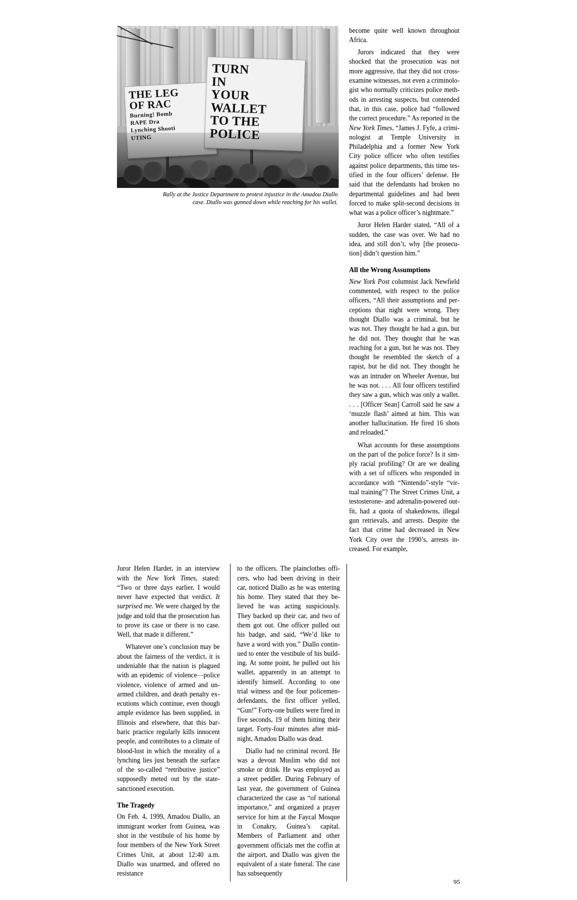THE LEG
OF RAC
Burning! Bomb
RAPE Dra
Lynching Shooti
UTING
TURN
IN
YOUR
WALLET
TO THE POLICE
EIRNS/Stuart Lewis
Rally at the Justice Department to protest injustice in the Amadou Diallo
case. Diallo was gunned down while reaching for his wallet.
become quite well known throughout Africa.
Jurors indicated that they were shocked that the prosecution was not more aggressive, that they did not cross-examine witnesses, not even a criminologist who normally criticizes police methods in arresting suspects, but contended that, in this case, police had “followed the correct procedure.” As reported in the New York Times, “James J. Fyfe, a criminologist at Temple University in Philadelphia and a former New York City police officer who often testifies against police departments, this time testified in the four officers’ defense. He said that the defendants had broken no departmental guidelines and had been forced to make split-second decisions in what was a police officer’s nightmare.”
Juror Helen Harder stated, “All of a sudden, the case was over. We had no idea, and still don’t, why [the prosecution] didn’t question him.”
All the Wrong Assumptions
New York Post columnist Jack Newfield commented, with respect to the police officers, “All their assumptions and perceptions that night were wrong. They thought Diallo was a criminal, but he was not. They thought he had a gun, but he did not. They thought that he was reaching for a gun, but he was not. They thought he resembled the sketch of a rapist, but he did not. They thought he was an intruder on Wheeler Avenue, but he was not. . . . All four officers testified they saw a gun, which was only a wallet. . . . [Officer Sean] Carroll said he saw a ‘muzzle flash’ aimed at him. This was another hallucination. He fired 16 shots and reloaded.”
What accounts for these assumptions on the part of the police force? Is it simply racial profiling? Or are we dealing with a set of officers who responded in accordance with “Nintendo”-style “virtual training”? The Street Crimes Unit, a testosterone- and adrenalin-powered outfit, had a quota of shakedowns, illegal gun retrievals, and arrests. Despite the fact that crime had decreased in New York City over the 1990’s, arrests increased. For example,
Juror Helen Harder, in an interview with the New York Times, stated: “Two or three days earlier, I would never have expected that verdict. It surprised me. We were charged by the judge and told that the prosecution has to prove its case or there is no case. Well, that made it different.”
Whatever one’s conclusion may be about the fairness of the verdict, it is undeniable that the nation is plagued with an epidemic of violence—police violence, violence of armed and unarmed children, and death penalty executions which continue, even though ample evidence has been supplied, in Illinois and elsewhere, that this barbaric practice regularly kills innocent people, and contributes to a climate of blood-lust in which the morality of a lynching lies just beneath the surface of the so-called “retributive justice” supposedly meted out by the state-sanctioned execution.
The Tragedy
On Feb. 4, 1999, Amadou Diallo, an immigrant worker from Guinea, was shot in the vestibule of his home by four members of the New York Street Crimes Unit, at about 12:40 a.m. Diallo was unarmed, and offered no resistance
to the officers. The plainclothes officers, who had been driving in their car, noticed Diallo as he was entering his home. They stated that they believed he was acting suspiciously. They backed up their car, and two of them got out. One officer pulled out his badge, and said, “We’d like to have a word with you.” Diallo continued to enter the vestibule of his building. At some point, he pulled out his wallet, apparently in an attempt to identify himself. According to one trial witness and the four policemen-defendants, the first officer yelled, “Gun!” Forty-one bullets were fired in five seconds, 19 of them hitting their target. Forty-four minutes after midnight, Amadou Diallo was dead.
Diallo had no criminal record. He was a devout Muslim who did not smoke or drink. He was employed as a street peddler. During February of last year, the government of Guinea characterized the case as “of national importance,” and organized a prayer service for him at the Faycal Mosque in Conakry, Guinea’s capital. Members of Parliament and other government officials met the coffin at the airport, and Diallo was given the equivalent of a state funeral. The case has subsequently
95